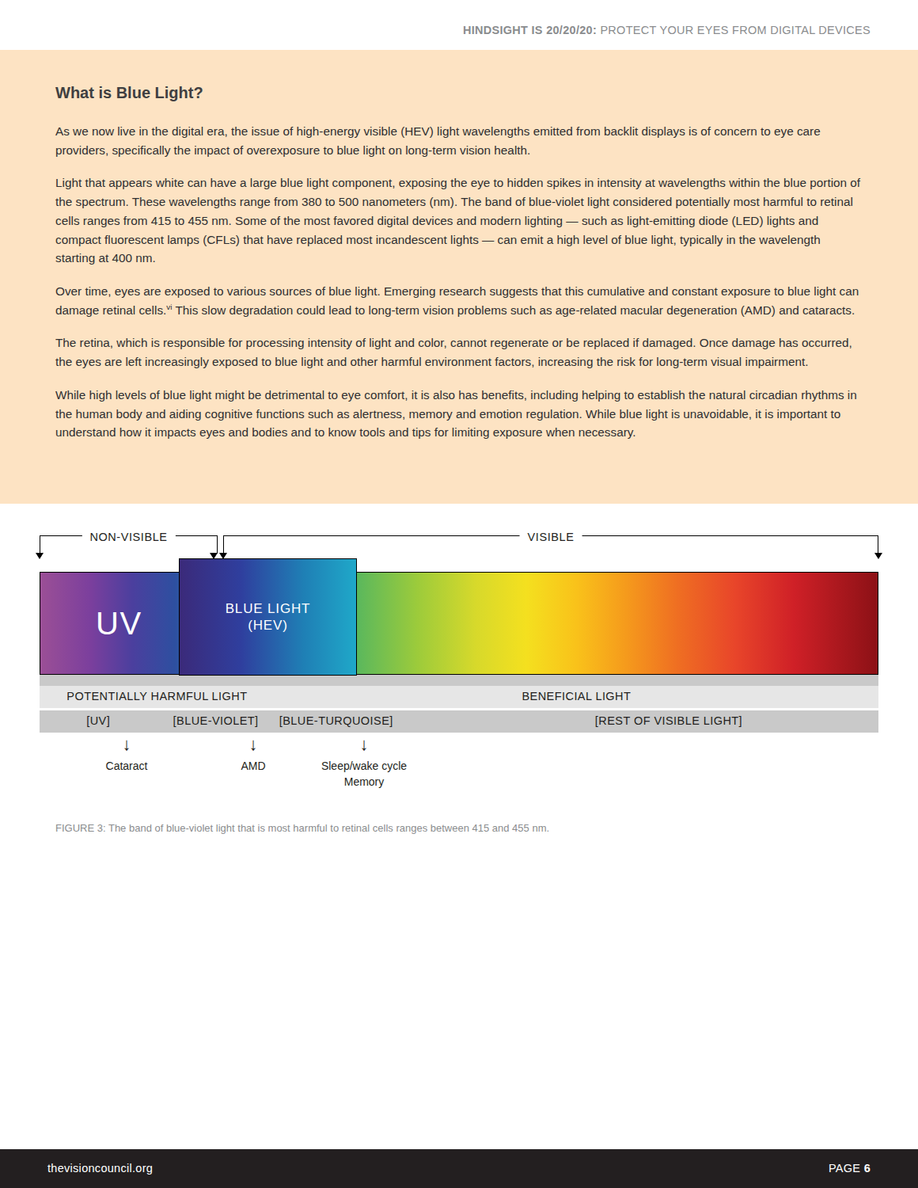HINDSIGHT IS 20/20/20: PROTECT YOUR EYES FROM DIGITAL DEVICES
What is Blue Light?
As we now live in the digital era, the issue of high-energy visible (HEV) light wavelengths emitted from backlit displays is of concern to eye care providers, specifically the impact of overexposure to blue light on long-term vision health.
Light that appears white can have a large blue light component, exposing the eye to hidden spikes in intensity at wavelengths within the blue portion of the spectrum. These wavelengths range from 380 to 500 nanometers (nm). The band of blue-violet light considered potentially most harmful to retinal cells ranges from 415 to 455 nm. Some of the most favored digital devices and modern lighting — such as light-emitting diode (LED) lights and compact fluorescent lamps (CFLs) that have replaced most incandescent lights — can emit a high level of blue light, typically in the wavelength starting at 400 nm.
Over time, eyes are exposed to various sources of blue light. Emerging research suggests that this cumulative and constant exposure to blue light can damage retinal cells.vi This slow degradation could lead to long-term vision problems such as age-related macular degeneration (AMD) and cataracts.
The retina, which is responsible for processing intensity of light and color, cannot regenerate or be replaced if damaged. Once damage has occurred, the eyes are left increasingly exposed to blue light and other harmful environment factors, increasing the risk for long-term visual impairment.
While high levels of blue light might be detrimental to eye comfort, it is also has benefits, including helping to establish the natural circadian rhythms in the human body and aiding cognitive functions such as alertness, memory and emotion regulation. While blue light is unavoidable, it is important to understand how it impacts eyes and bodies and to know tools and tips for limiting exposure when necessary.
NON-VISIBLE
VISIBLE
UV
BLUE LIGHT (HEV)
POTENTIALLY HARMFUL LIGHT
BENEFICIAL LIGHT
[UV]
[BLUE-VIOLET]
[BLUE-TURQUOISE]
[REST OF VISIBLE LIGHT]
↓ Cataract
↓ AMD
↓ Sleep/wake cycle
Memory
FIGURE 3: The band of blue-violet light that is most harmful to retinal cells ranges between 415 and 455 nm.
thevisioncouncil.org PAGE 6